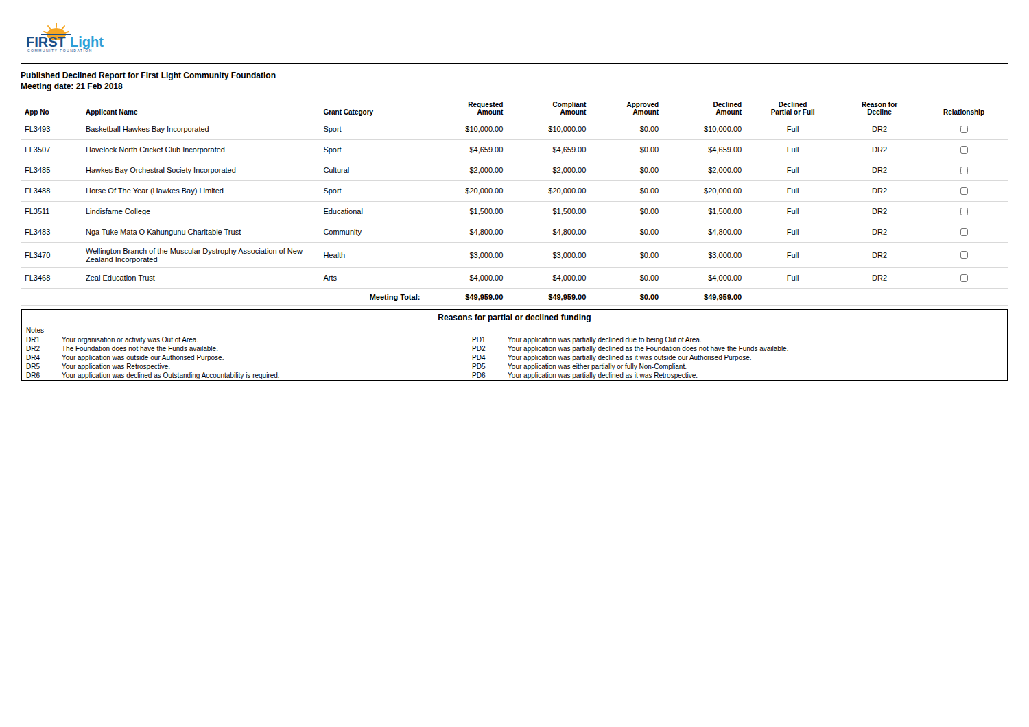FIRST Light COMMUNITY FOUNDATION
Published Declined Report for First Light Community Foundation
Meeting date: 21 Feb 2018
| App No | Applicant Name | Grant Category | Requested Amount | Compliant Amount | Approved Amount | Declined Amount | Declined Partial or Full | Reason for Decline | Relationship |
| --- | --- | --- | --- | --- | --- | --- | --- | --- | --- |
| FL3493 | Basketball Hawkes Bay Incorporated | Sport | $10,000.00 | $10,000.00 | $0.00 | $10,000.00 | Full | DR2 | |
| FL3507 | Havelock North Cricket Club Incorporated | Sport | $4,659.00 | $4,659.00 | $0.00 | $4,659.00 | Full | DR2 | |
| FL3485 | Hawkes Bay Orchestral Society Incorporated | Cultural | $2,000.00 | $2,000.00 | $0.00 | $2,000.00 | Full | DR2 | |
| FL3488 | Horse Of The Year (Hawkes Bay) Limited | Sport | $20,000.00 | $20,000.00 | $0.00 | $20,000.00 | Full | DR2 | |
| FL3511 | Lindisfarne College | Educational | $1,500.00 | $1,500.00 | $0.00 | $1,500.00 | Full | DR2 | |
| FL3483 | Nga Tuke Mata O Kahungunu Charitable Trust | Community | $4,800.00 | $4,800.00 | $0.00 | $4,800.00 | Full | DR2 | |
| FL3470 | Wellington Branch of the Muscular Dystrophy Association of New Zealand Incorporated | Health | $3,000.00 | $3,000.00 | $0.00 | $3,000.00 | Full | DR2 | |
| FL3468 | Zeal Education Trust | Arts | $4,000.00 | $4,000.00 | $0.00 | $4,000.00 | Full | DR2 | |
| Meeting Total: | $49,959.00 | $49,959.00 | $0.00 | $49,959.00 | | | |
Reasons for partial or declined funding
Notes
| DR1 | Your organisation or activity was Out of Area. | PD1 | Your application was partially declined due to being Out of Area. |
| DR2 | The Foundation does not have the Funds available. | PD2 | Your application was partially declined as the Foundation does not have the Funds available. |
| DR4 | Your application was outside our Authorised Purpose. | PD4 | Your application was partially declined as it was outside our Authorised Purpose. |
| DR5 | Your application was Retrospective. | PD5 | Your application was either partially or fully Non-Compliant. |
| DR6 | Your application was declined as Outstanding Accountability is required. | PD6 | Your application was partially declined as it was Retrospective. |